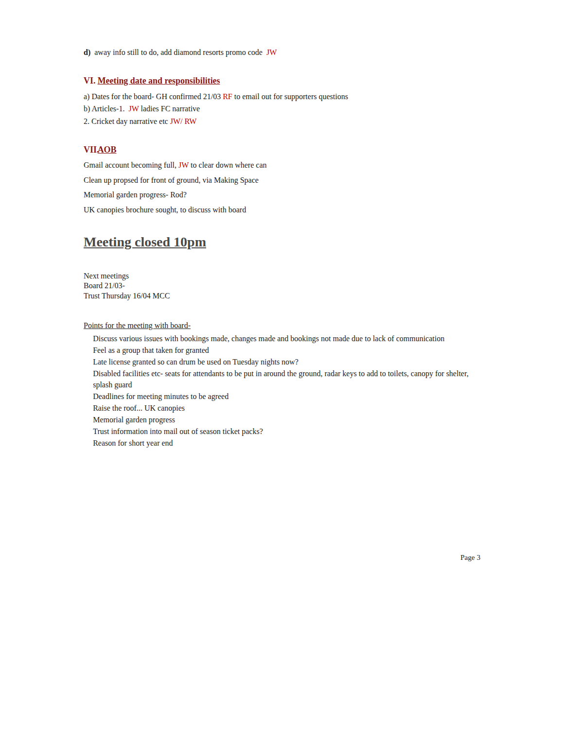d) away info still to do, add diamond resorts promo code JW
VI. Meeting date and responsibilities
a) Dates for the board- GH confirmed 21/03 RF to email out for supporters questions
b) Articles-1. JW ladies FC narrative
2. Cricket day narrative etc JW/ RW
VII. AOB
Gmail account becoming full, JW to clear down where can
Clean up propsed for front of ground, via Making Space
Memorial garden progress- Rod?
UK canopies brochure sought, to discuss with board
Meeting closed 10pm
Next meetings
Board 21/03-
Trust Thursday 16/04 MCC
Points for the meeting with board-
Discuss various issues with bookings made, changes made and bookings not made due to lack of communication
Feel as a group that taken for granted
Late license granted so can drum be used on Tuesday nights now?
Disabled facilities etc- seats for attendants to be put in around the ground, radar keys to add to toilets, canopy for shelter, splash guard
Deadlines for meeting minutes to be agreed
Raise the roof... UK canopies
Memorial garden progress
Trust information into mail out of season ticket packs?
Reason for short year end
Page 3